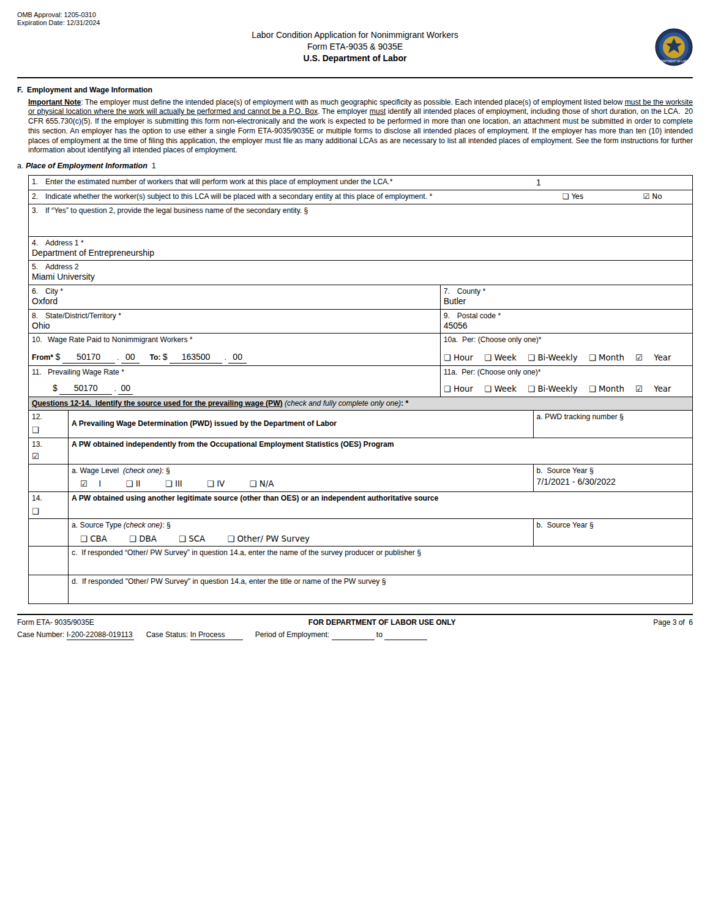OMB Approval: 1205-0310
Expiration Date: 12/31/2024
Labor Condition Application for Nonimmigrant Workers
Form ETA-9035 & 9035E
U.S. Department of Labor
DEPARTMENT OF LABOR
F. Employment and Wage Information
Important Note: The employer must define the intended place(s) of employment with as much geographic specificity as possible. Each intended place(s) of employment listed below must be the worksite or physical location where the work will actually be performed and cannot be a P.O. Box. The employer must identify all intended places of employment, including those of short duration, on the LCA. 20 CFR 655.730(c)(5). If the employer is submitting this form non-electronically and the work is expected to be performed in more than one location, an attachment must be submitted in order to complete this section. An employer has the option to use either a single Form ETA-9035/9035E or multiple forms to disclose all intended places of employment. If the employer has more than ten (10) intended places of employment at the time of filing this application, the employer must file as many additional LCAs as are necessary to list all intended places of employment. See the form instructions for further information about identifying all intended places of employment.
a. Place of Employment Information 1
| 1. Enter the estimated number of workers that will perform work at this place of employment under the LCA.* | 1 |
| 2. Indicate whether the worker(s) subject to this LCA will be placed with a secondary entity at this place of employment. * | ❑ Yes | ☑ No |
| 3. If “Yes” to question 2, provide the legal business name of the secondary entity. § |
| 4. Address 1 * Department of Entrepreneurship |
| 5. Address 2 Miami University |
| 6. City * Oxford | 7. County * Butler |
| 8. State/District/Territory * Ohio | 9. Postal code * 45056 |
| 10. Wage Rate Paid to Nonimmigrant Workers * | 10a. Per: (Choose only one)* |
| From* $ 50170 . 00 To: $ 163500 . 00 | ❑ Hour ❑ Week ❑ Bi-Weekly ❑ Month ☑ Year |
| 11. Prevailing Wage Rate * | 11a. Per: (Choose only one)* |
| $ 50170 . 00 | ❑ Hour ❑ Week ❑ Bi-Weekly ❑ Month ☑ Year |
| Questions 12-14. Identify the source used for the prevailing wage (PW) (check and fully complete only one) : * |
| 12. ❑ | A Prevailing Wage Determination (PWD) issued by the Department of Labor | a. PWD tracking number § |
| 13. ☑ | A PW obtained independently from the Occupational Employment Statistics (OES) Program |
| | a. Wage Level (check one) : § ☑ I ❑ II ❑ III ❑ IV ❑ N/A | b. Source Year § 7/1/2021 - 6/30/2022 |
| 14. ❑ | A PW obtained using another legitimate source (other than OES) or an independent authoritative source |
| | a. Source Type (check one) : § ❑ CBA ❑ DBA ❑ SCA ❑ Other/ PW Survey | b. Source Year § |
| | c. If responded “Other/ PW Survey” in question 14.a, enter the name of the survey producer or publisher § |
| | d. If responded "Other/ PW Survey" in question 14.a, enter the title or name of the PW survey § |
| Form ETA- 9035/9035E | FOR DEPARTMENT OF LABOR USE ONLY | Page 3 of 6 |
| Case Number: I-200-22088-019113 Case Status: In Process Period of Employment: to |